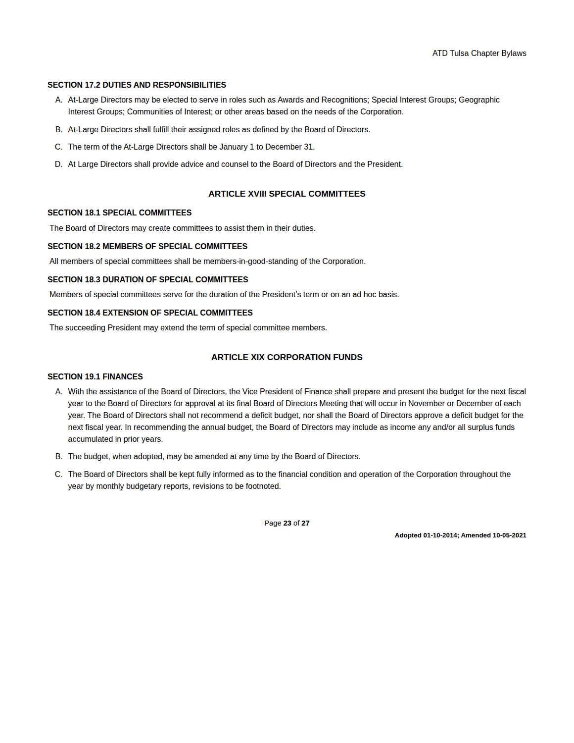ATD Tulsa Chapter Bylaws
SECTION 17.2 DUTIES AND RESPONSIBILITIES
At-Large Directors may be elected to serve in roles such as Awards and Recognitions; Special Interest Groups; Geographic Interest Groups; Communities of Interest; or other areas based on the needs of the Corporation.
At-Large Directors shall fulfill their assigned roles as defined by the Board of Directors.
The term of the At-Large Directors shall be January 1 to December 31.
At Large Directors shall provide advice and counsel to the Board of Directors and the President.
ARTICLE XVIII SPECIAL COMMITTEES
SECTION 18.1 SPECIAL COMMITTEES
The Board of Directors may create committees to assist them in their duties.
SECTION 18.2 MEMBERS OF SPECIAL COMMITTEES
All members of special committees shall be members-in-good-standing of the Corporation.
SECTION 18.3 DURATION OF SPECIAL COMMITTEES
Members of special committees serve for the duration of the President’s term or on an ad hoc basis.
SECTION 18.4 EXTENSION OF SPECIAL COMMITTEES
The succeeding President may extend the term of special committee members.
ARTICLE XIX CORPORATION FUNDS
SECTION 19.1 FINANCES
With the assistance of the Board of Directors, the Vice President of Finance shall prepare and present the budget for the next fiscal year to the Board of Directors for approval at its final Board of Directors Meeting that will occur in November or December of each year. The Board of Directors shall not recommend a deficit budget, nor shall the Board of Directors approve a deficit budget for the next fiscal year. In recommending the annual budget, the Board of Directors may include as income any and/or all surplus funds accumulated in prior years.
The budget, when adopted, may be amended at any time by the Board of Directors.
The Board of Directors shall be kept fully informed as to the financial condition and operation of the Corporation throughout the year by monthly budgetary reports, revisions to be footnoted.
Page 23 of 27
Adopted 01-10-2014; Amended 10-05-2021